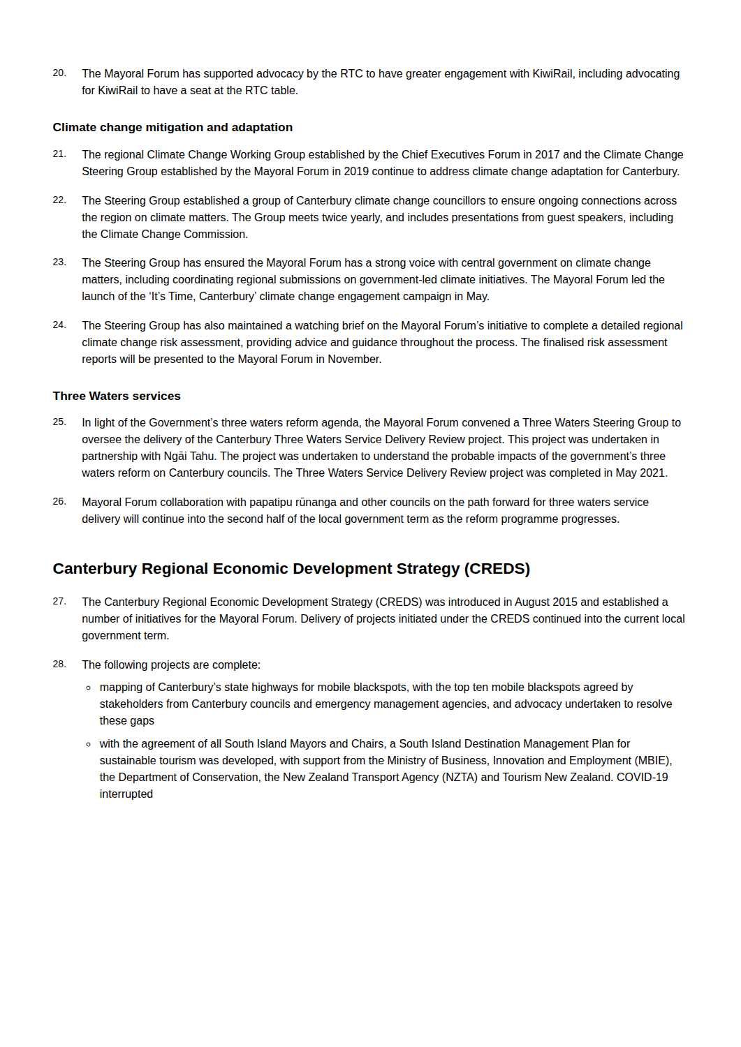20. The Mayoral Forum has supported advocacy by the RTC to have greater engagement with KiwiRail, including advocating for KiwiRail to have a seat at the RTC table.
Climate change mitigation and adaptation
21. The regional Climate Change Working Group established by the Chief Executives Forum in 2017 and the Climate Change Steering Group established by the Mayoral Forum in 2019 continue to address climate change adaptation for Canterbury.
22. The Steering Group established a group of Canterbury climate change councillors to ensure ongoing connections across the region on climate matters. The Group meets twice yearly, and includes presentations from guest speakers, including the Climate Change Commission.
23. The Steering Group has ensured the Mayoral Forum has a strong voice with central government on climate change matters, including coordinating regional submissions on government-led climate initiatives. The Mayoral Forum led the launch of the ‘It’s Time, Canterbury’ climate change engagement campaign in May.
24. The Steering Group has also maintained a watching brief on the Mayoral Forum’s initiative to complete a detailed regional climate change risk assessment, providing advice and guidance throughout the process. The finalised risk assessment reports will be presented to the Mayoral Forum in November.
Three Waters services
25. In light of the Government’s three waters reform agenda, the Mayoral Forum convened a Three Waters Steering Group to oversee the delivery of the Canterbury Three Waters Service Delivery Review project. This project was undertaken in partnership with Ngāi Tahu. The project was undertaken to understand the probable impacts of the government’s three waters reform on Canterbury councils. The Three Waters Service Delivery Review project was completed in May 2021.
26. Mayoral Forum collaboration with papatipu rūnanga and other councils on the path forward for three waters service delivery will continue into the second half of the local government term as the reform programme progresses.
Canterbury Regional Economic Development Strategy (CREDS)
27. The Canterbury Regional Economic Development Strategy (CREDS) was introduced in August 2015 and established a number of initiatives for the Mayoral Forum. Delivery of projects initiated under the CREDS continued into the current local government term.
28. The following projects are complete:
mapping of Canterbury’s state highways for mobile blackspots, with the top ten mobile blackspots agreed by stakeholders from Canterbury councils and emergency management agencies, and advocacy undertaken to resolve these gaps
with the agreement of all South Island Mayors and Chairs, a South Island Destination Management Plan for sustainable tourism was developed, with support from the Ministry of Business, Innovation and Employment (MBIE), the Department of Conservation, the New Zealand Transport Agency (NZTA) and Tourism New Zealand. COVID-19 interrupted